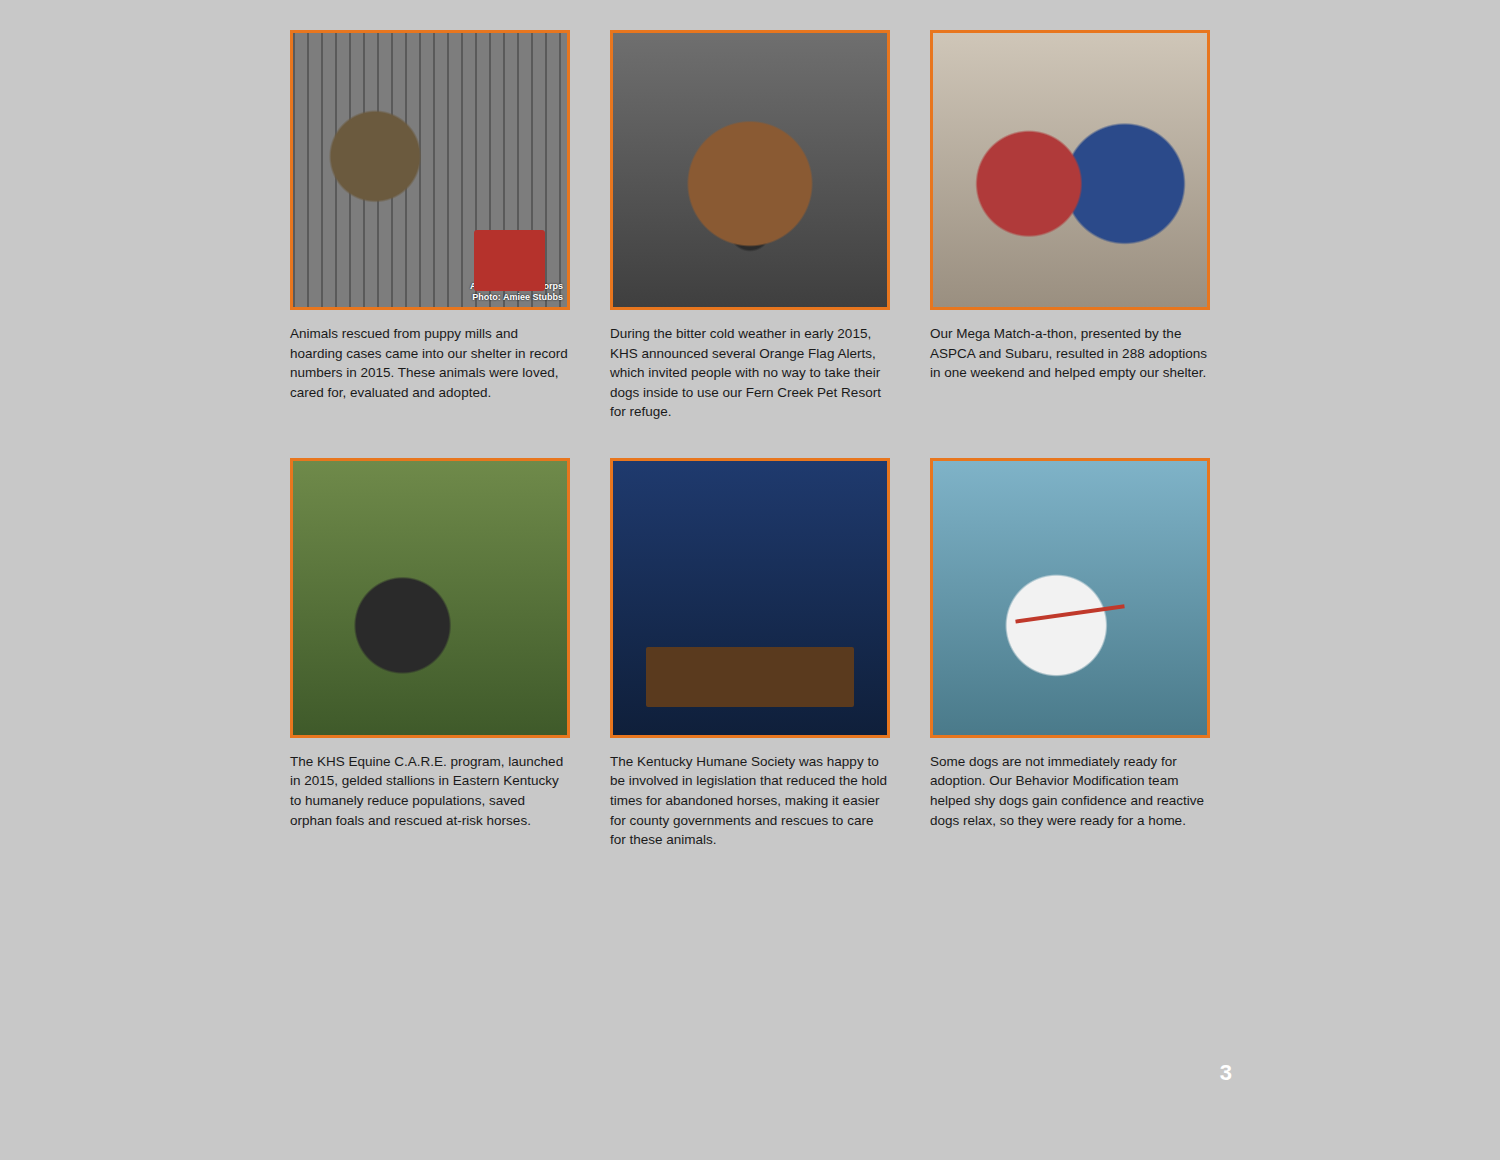Animal Rescue Corps
Photo: Amiee Stubbs
Animals rescued from puppy mills and hoarding cases came into our shelter in record numbers in 2015. These animals were loved, cared for, evaluated and adopted.
During the bitter cold weather in early 2015, KHS announced several Orange Flag Alerts, which invited people with no way to take their dogs inside to use our Fern Creek Pet Resort for refuge.
Our Mega Match-a-thon, presented by the ASPCA and Subaru, resulted in 288 adoptions in one weekend and helped empty our shelter.
The KHS Equine C.A.R.E. program, launched in 2015, gelded stallions in Eastern Kentucky to humanely reduce populations, saved orphan foals and rescued at-risk horses.
The Kentucky Humane Society was happy to be involved in legislation that reduced the hold times for abandoned horses, making it easier for county governments and rescues to care for these animals.
Some dogs are not immediately ready for adoption. Our Behavior Modification team helped shy dogs gain confidence and reactive dogs relax, so they were ready for a home.
3